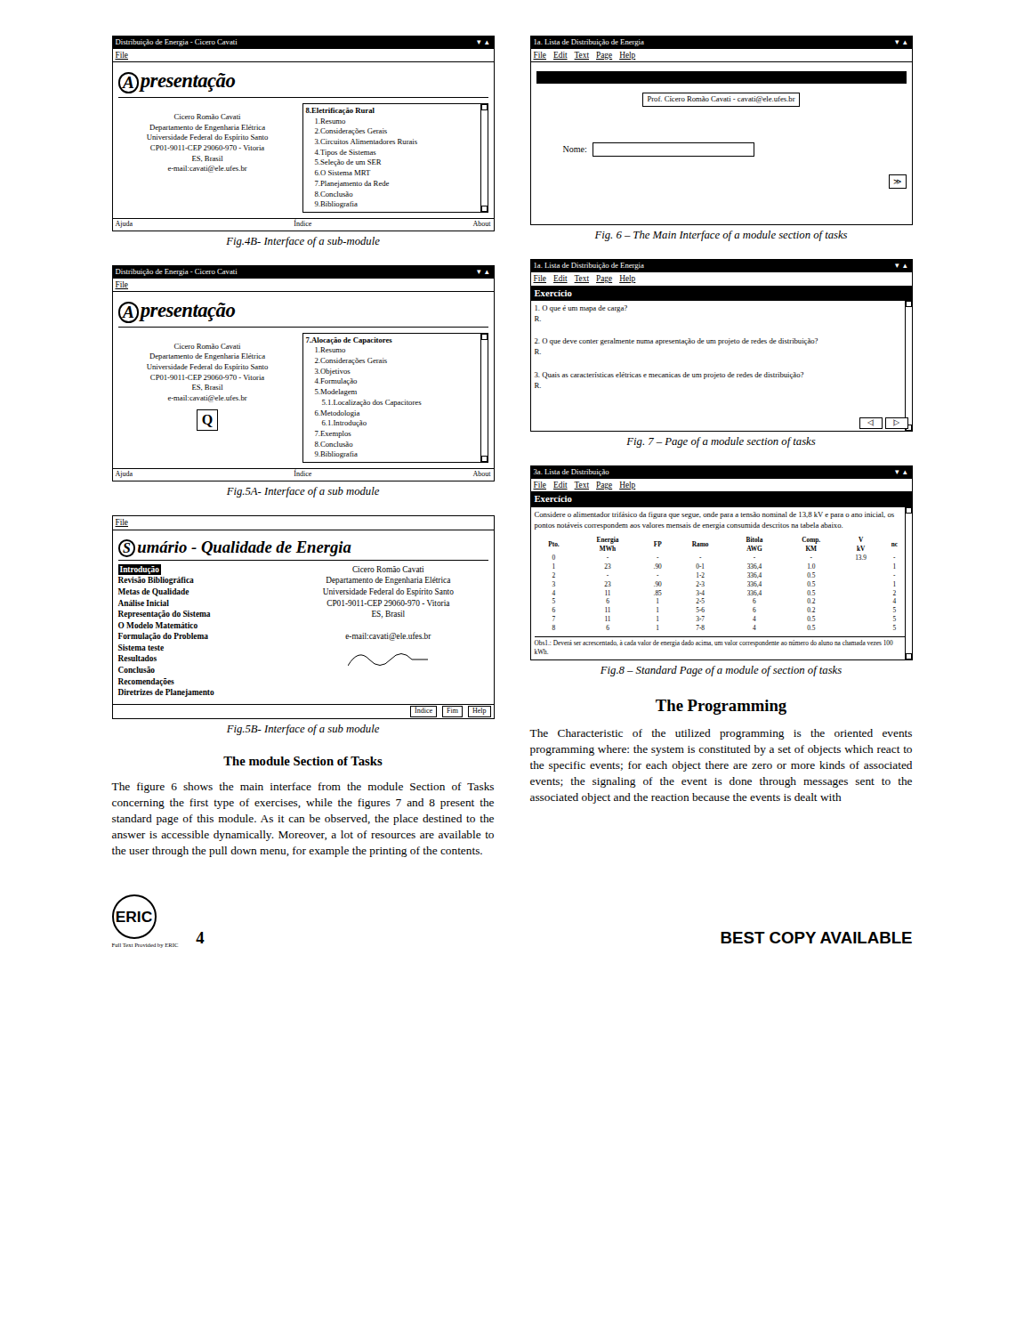Distribuição de Energia - Cicero Cavati ▾ ▴
File
Apresentação
Cicero Romão Cavati
Departamento de Engenharia Elétrica
Universidade Federal do Espírito Santo
CP01-9011-CEP 29060-970 - Vitoria
ES, Brasil
e-mail:cavati@ele.ufes.br
8.Eletrificação Rural
1.Resumo
2.Considerações Gerais
3.Circuitos Alimentadores Rurais
4.Tipos de Sistemas
5.Seleção de um SER
6.O Sistema MRT
7.Planejamento da Rede
8.Conclusão
9.Bibliografia
Ajuda Índice About
Fig.4B- Interface of a sub-module
Distribuição de Energia - Cicero Cavati ▾ ▴
File
Apresentação
Cicero Romão Cavati
Departamento de Engenharia Elétrica
Universidade Federal do Espírito Santo
CP01-9011-CEP 29060-970 - Vitoria
ES, Brasil
e-mail:cavati@ele.ufes.br
Q
7.Alocação de Capacitores
1.Resumo
2.Considerações Gerais
3.Objetivos
4.Formulação
5.Modelagem
5.1.Localização dos Capacitores
6.Metodologia
6.1.Introdução
7.Exemplos
8.Conclusão
9.Bibliografia
Ajuda Índice About
Fig.5A- Interface of a sub module
File
Sumário - Qualidade de Energia
Introdução
Revisão Bibliográfica
Metas de Qualidade
Análise Inicial
Representação do Sistema
O Modelo Matemático
Formulação do Problema
Sistema teste
Resultados
Conclusão
Recomendações
Diretrizes de Planejamento
Cicero Romão Cavati
Departamento de Engenharia Elétrica
Universidade Federal do Espírito Santo
CP01-9011-CEP 29060-970 - Vitoria
ES, Brasil
e-mail:cavati@ele.ufes.br
Índice Fim Help
Fig.5B- Interface of a sub module
The module Section of Tasks
The figure 6 shows the main interface from the module Section of Tasks concerning the first type of exercises, while the figures 7 and 8 present the standard page of this module. As it can be observed, the place destined to the answer is accessible dynamically. Moreover, a lot of resources are available to the user through the pull down menu, for example the printing of the contents.
1a. Lista de Distribuição de Energia ▾ ▴
File Edit Text Page Help
Prof. Cícero Romão Cavati - cavati@ele.ufes.br
Nome:
≫
Fig. 6 – The Main Interface of a module section of tasks
1a. Lista de Distribuição de Energia ▾ ▴
File Edit Text Page Help
Exercício
1. O que é um mapa de carga?
R.
2. O que deve conter geralmente numa apresentação de um projeto de redes de distribuição?
R.
3. Quais as características elétricas e mecanicas de um projeto de redes de distribuição?
R.
◁| |▷
Fig. 7 – Page of a module section of tasks
3a. Lista de Distribuição ▾ ▴
File Edit Text Page Help
Exercício
Considere o alimentador trifásico da figura que segue, onde para a tensão nominal de 13,8 kV e para o ano inicial, os pontos notáveis correspondem aos valores mensais de energia consumida descritos na tabela abaixo.
| Pto. | Energia MWh | FP | Ramo | Bitola AWG | Comp. KM | V kV | nc |
| --- | --- | --- | --- | --- | --- | --- | --- |
| 0 | - | - | - | - | - | 13.9 | - |
| 1 | 23 | .90 | 0-1 | 336,4 | 1.0 | | 1 |
| 2 | - | - | 1-2 | 336,4 | 0.5 | | - |
| 3 | 23 | .90 | 2-3 | 336,4 | 0.5 | | 1 |
| 4 | 11 | .85 | 3-4 | 336,4 | 0.5 | | 2 |
| 5 | 6 | 1 | 2-5 | 6 | 0.2 | | 4 |
| 6 | 11 | 1 | 5-6 | 6 | 0.2 | | 5 |
| 7 | 11 | 1 | 3-7 | 4 | 0.5 | | 5 |
| 8 | 6 | 1 | 7-8 | 4 | 0.5 | | 5 |
Obs1.: Deverá ser acrescentado, à cada valor de energia dado acima, um valor correspondente ao número do aluno na chamada vezes 100 kWh.
Fig.8 – Standard Page of a module of section of tasks
The Programming
The Characteristic of the utilized programming is the oriented events programming where: the system is constituted by a set of objects which react to the specific events; for each object there are zero or more kinds of associated events; the signaling of the event is done through messages sent to the associated object and the reaction because the events is dealt with
ERIC
Full Text Provided by ERIC
4
BEST COPY AVAILABLE